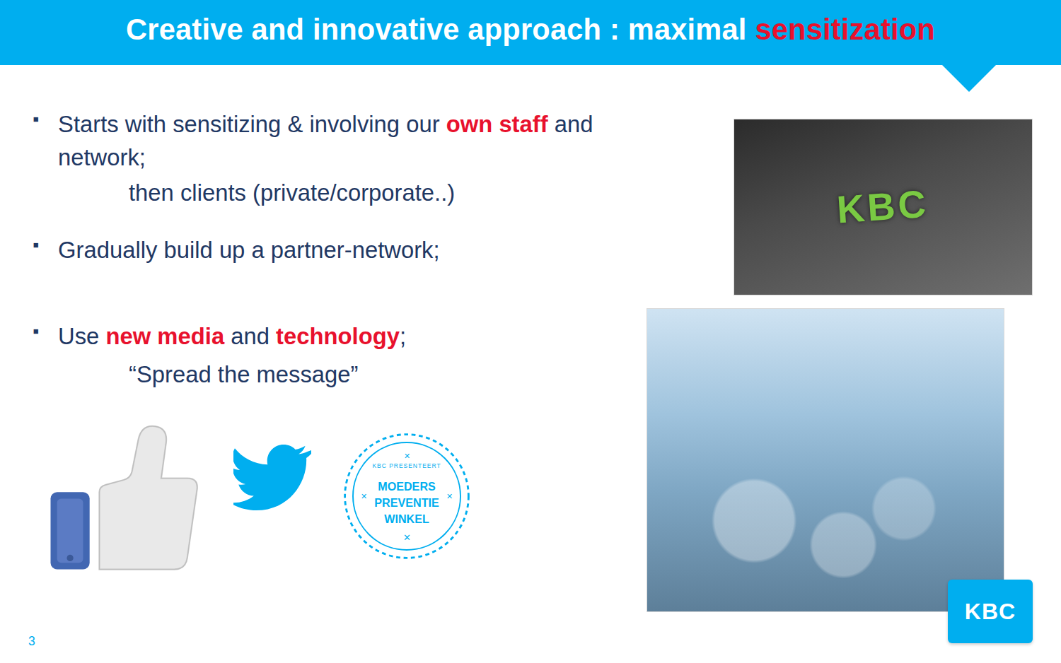Creative and innovative approach : maximal sensitization
Starts with sensitizing & involving our own staff and network; then clients (private/corporate..)
Gradually build up a partner-network;
Use new media and technology; “Spread the message”
KBC PRESENTEERT MOEDERS PREVENTIE WINKEL ✕ ✕ ✕ ✕
KBC
Aerial photo of staff forming the KBC logo
Group of cyclists in KBC jerseys cheering in a village
KBC
3